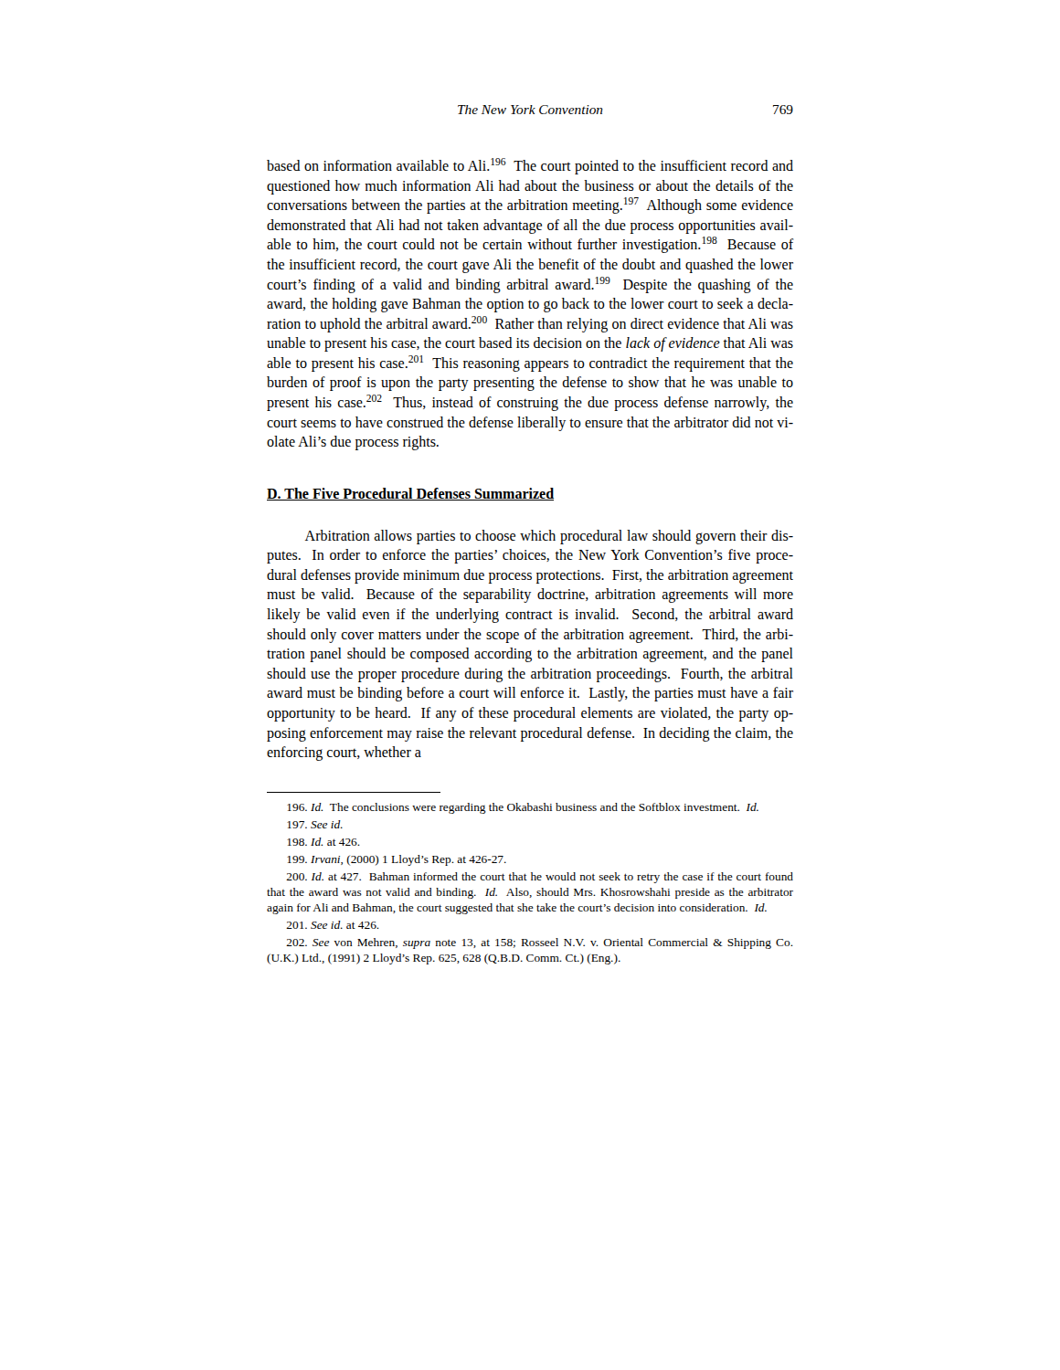The New York Convention 769
based on information available to Ali.196 The court pointed to the insufficient record and questioned how much information Ali had about the business or about the details of the conversations between the parties at the arbitration meeting.197 Although some evidence demonstrated that Ali had not taken advantage of all the due process opportunities available to him, the court could not be certain without further investigation.198 Because of the insufficient record, the court gave Ali the benefit of the doubt and quashed the lower court’s finding of a valid and binding arbitral award.199 Despite the quashing of the award, the holding gave Bahman the option to go back to the lower court to seek a declaration to uphold the arbitral award.200 Rather than relying on direct evidence that Ali was unable to present his case, the court based its decision on the lack of evidence that Ali was able to present his case.201 This reasoning appears to contradict the requirement that the burden of proof is upon the party presenting the defense to show that he was unable to present his case.202 Thus, instead of construing the due process defense narrowly, the court seems to have construed the defense liberally to ensure that the arbitrator did not violate Ali’s due process rights.
D. The Five Procedural Defenses Summarized
Arbitration allows parties to choose which procedural law should govern their disputes. In order to enforce the parties’ choices, the New York Convention’s five procedural defenses provide minimum due process protections. First, the arbitration agreement must be valid. Because of the separability doctrine, arbitration agreements will more likely be valid even if the underlying contract is invalid. Second, the arbitral award should only cover matters under the scope of the arbitration agreement. Third, the arbitration panel should be composed according to the arbitration agreement, and the panel should use the proper procedure during the arbitration proceedings. Fourth, the arbitral award must be binding before a court will enforce it. Lastly, the parties must have a fair opportunity to be heard. If any of these procedural elements are violated, the party opposing enforcement may raise the relevant procedural defense. In deciding the claim, the enforcing court, whether a
196. Id. The conclusions were regarding the Okabashi business and the Softblox investment. Id.
197. See id.
198. Id. at 426.
199. Irvani, (2000) 1 Lloyd’s Rep. at 426-27.
200. Id. at 427. Bahman informed the court that he would not seek to retry the case if the court found that the award was not valid and binding. Id. Also, should Mrs. Khosrowshahi preside as the arbitrator again for Ali and Bahman, the court suggested that she take the court’s decision into consideration. Id.
201. See id. at 426.
202. See von Mehren, supra note 13, at 158; Rosseel N.V. v. Oriental Commercial & Shipping Co. (U.K.) Ltd., (1991) 2 Lloyd’s Rep. 625, 628 (Q.B.D. Comm. Ct.) (Eng.).